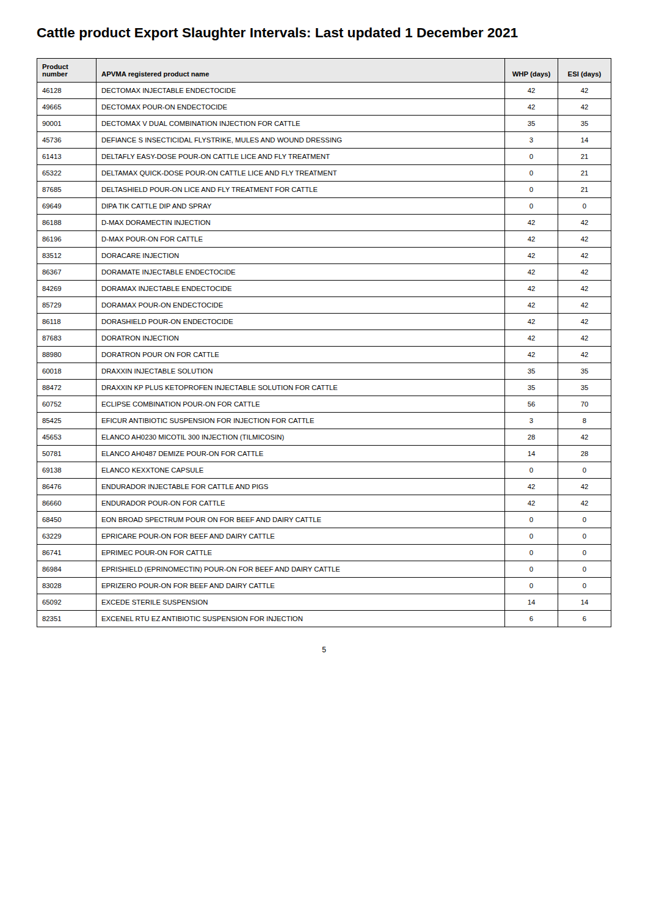Cattle product Export Slaughter Intervals: Last updated 1 December 2021
| Product number | APVMA registered product name | WHP (days) | ESI (days) |
| --- | --- | --- | --- |
| 46128 | DECTOMAX INJECTABLE ENDECTOCIDE | 42 | 42 |
| 49665 | DECTOMAX POUR-ON ENDECTOCIDE | 42 | 42 |
| 90001 | DECTOMAX V DUAL COMBINATION INJECTION FOR CATTLE | 35 | 35 |
| 45736 | DEFIANCE S INSECTICIDAL FLYSTRIKE, MULES AND WOUND DRESSING | 3 | 14 |
| 61413 | DELTAFLY EASY-DOSE POUR-ON CATTLE LICE AND FLY TREATMENT | 0 | 21 |
| 65322 | DELTAMAX QUICK-DOSE POUR-ON CATTLE LICE AND FLY TREATMENT | 0 | 21 |
| 87685 | DELTASHIELD POUR-ON LICE AND FLY TREATMENT FOR CATTLE | 0 | 21 |
| 69649 | DIPA TIK CATTLE DIP AND SPRAY | 0 | 0 |
| 86188 | D-MAX DORAMECTIN INJECTION | 42 | 42 |
| 86196 | D-MAX POUR-ON FOR CATTLE | 42 | 42 |
| 83512 | DORACARE INJECTION | 42 | 42 |
| 86367 | DORAMATE INJECTABLE ENDECTOCIDE | 42 | 42 |
| 84269 | DORAMAX INJECTABLE ENDECTOCIDE | 42 | 42 |
| 85729 | DORAMAX POUR-ON ENDECTOCIDE | 42 | 42 |
| 86118 | DORASHIELD POUR-ON ENDECTOCIDE | 42 | 42 |
| 87683 | DORATRON INJECTION | 42 | 42 |
| 88980 | DORATRON POUR ON FOR CATTLE | 42 | 42 |
| 60018 | DRAXXIN INJECTABLE SOLUTION | 35 | 35 |
| 88472 | DRAXXIN KP PLUS KETOPROFEN INJECTABLE SOLUTION FOR CATTLE | 35 | 35 |
| 60752 | ECLIPSE COMBINATION POUR-ON FOR CATTLE | 56 | 70 |
| 85425 | EFICUR ANTIBIOTIC SUSPENSION FOR INJECTION FOR CATTLE | 3 | 8 |
| 45653 | ELANCO AH0230 MICOTIL 300 INJECTION (TILMICOSIN) | 28 | 42 |
| 50781 | ELANCO AH0487 DEMIZE POUR-ON FOR CATTLE | 14 | 28 |
| 69138 | ELANCO KEXXTONE CAPSULE | 0 | 0 |
| 86476 | ENDURADOR INJECTABLE FOR CATTLE AND PIGS | 42 | 42 |
| 86660 | ENDURADOR POUR-ON FOR CATTLE | 42 | 42 |
| 68450 | EON BROAD SPECTRUM POUR ON FOR BEEF AND DAIRY CATTLE | 0 | 0 |
| 63229 | EPRICARE POUR-ON FOR BEEF AND DAIRY CATTLE | 0 | 0 |
| 86741 | EPRIMEC POUR-ON FOR CATTLE | 0 | 0 |
| 86984 | EPRISHIELD (EPRINOMECTIN) POUR-ON FOR BEEF AND DAIRY CATTLE | 0 | 0 |
| 83028 | EPRIZERO POUR-ON FOR BEEF AND DAIRY CATTLE | 0 | 0 |
| 65092 | EXCEDE STERILE SUSPENSION | 14 | 14 |
| 82351 | EXCENEL RTU EZ ANTIBIOTIC SUSPENSION FOR INJECTION | 6 | 6 |
5